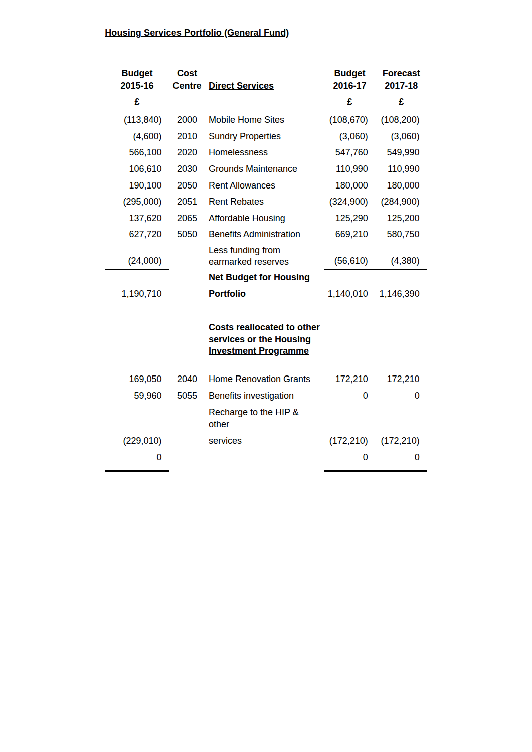Housing Services Portfolio (General Fund)
| Budget 2015-16 | Cost Centre | Direct Services | Budget 2016-17 | Forecast 2017-18 |
| --- | --- | --- | --- | --- |
| £ | | | £ | £ |
| (113,840) | 2000 | Mobile Home Sites | (108,670) | (108,200) |
| (4,600) | 2010 | Sundry Properties | (3,060) | (3,060) |
| 566,100 | 2020 | Homelessness | 547,760 | 549,990 |
| 106,610 | 2030 | Grounds Maintenance | 110,990 | 110,990 |
| 190,100 | 2050 | Rent Allowances | 180,000 | 180,000 |
| (295,000) | 2051 | Rent Rebates | (324,900) | (284,900) |
| 137,620 | 2065 | Affordable Housing | 125,290 | 125,200 |
| 627,720 | 5050 | Benefits Administration | 669,210 | 580,750 |
| (24,000) | | Less funding from earmarked reserves | (56,610) | (4,380) |
| | | Net Budget for Housing | | |
| 1,190,710 | | Portfolio | 1,140,010 | 1,146,390 |
| | | Costs reallocated to other services or the Housing Investment Programme | | |
| 169,050 | 2040 | Home Renovation Grants | 172,210 | 172,210 |
| 59,960 | 5055 | Benefits investigation | 0 | 0 |
| | | Recharge to the HIP & other | | |
| (229,010) | | services | (172,210) | (172,210) |
| 0 | | | 0 | 0 |